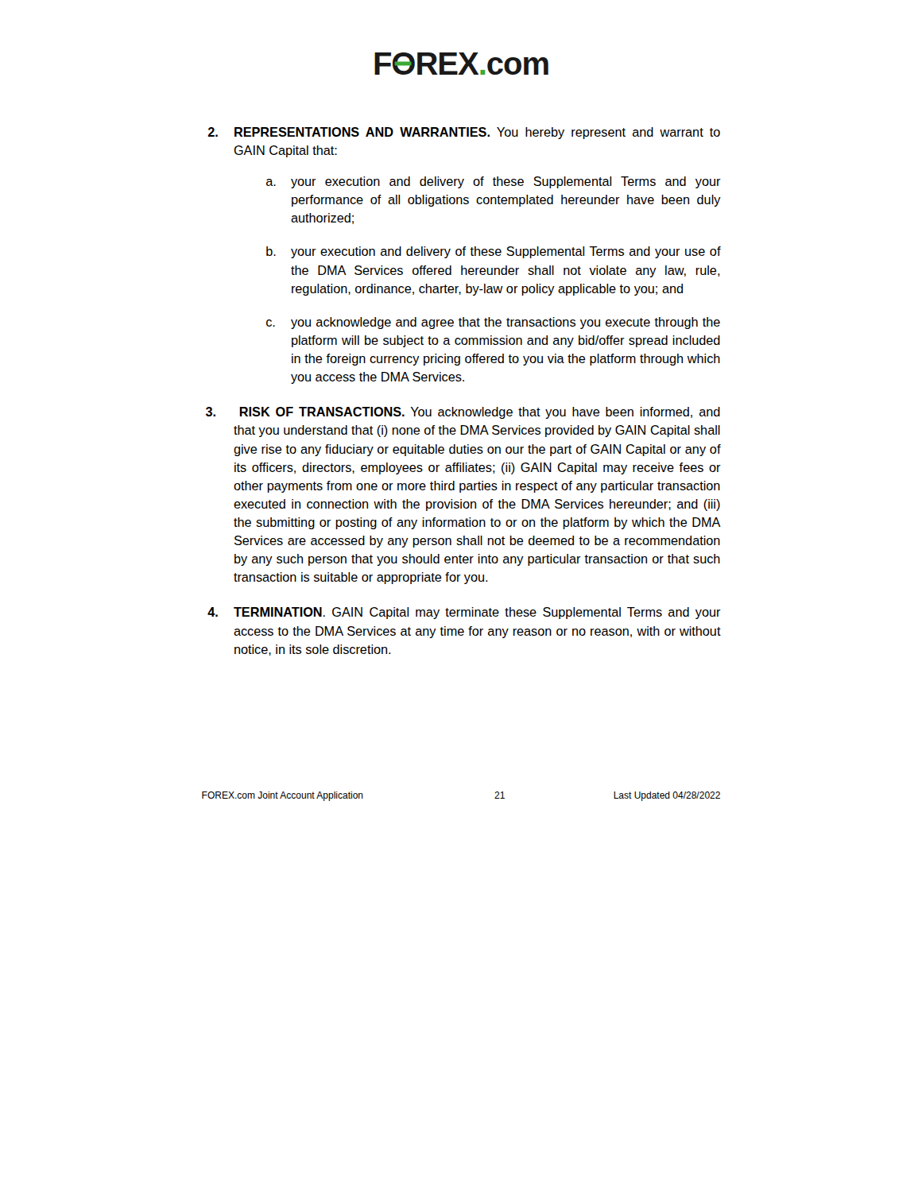FOREX. com
REPRESENTATIONS AND WARRANTIES. You hereby represent and warrant to GAIN Capital that:
your execution and delivery of these Supplemental Terms and your performance of all obligations contemplated hereunder have been duly authorized;
your execution and delivery of these Supplemental Terms and your use of the DMA Services offered hereunder shall not violate any law, rule, regulation, ordinance, charter, by-law or policy applicable to you; and
you acknowledge and agree that the transactions you execute through the platform will be subject to a commission and any bid/offer spread included in the foreign currency pricing offered to you via the platform through which you access the DMA Services.
RISK OF TRANSACTIONS. You acknowledge that you have been informed, and that you understand that (i) none of the DMA Services provided by GAIN Capital shall give rise to any fiduciary or equitable duties on our the part of GAIN Capital or any of its officers, directors, employees or affiliates; (ii) GAIN Capital may receive fees or other payments from one or more third parties in respect of any particular transaction executed in connection with the provision of the DMA Services hereunder; and (iii) the submitting or posting of any information to or on the platform by which the DMA Services are accessed by any person shall not be deemed to be a recommendation by any such person that you should enter into any particular transaction or that such transaction is suitable or appropriate for you.
TERMINATION. GAIN Capital may terminate these Supplemental Terms and your access to the DMA Services at any time for any reason or no reason, with or without notice, in its sole discretion.
FOREX.com Joint Account Application
21
Last Updated 04/28/2022